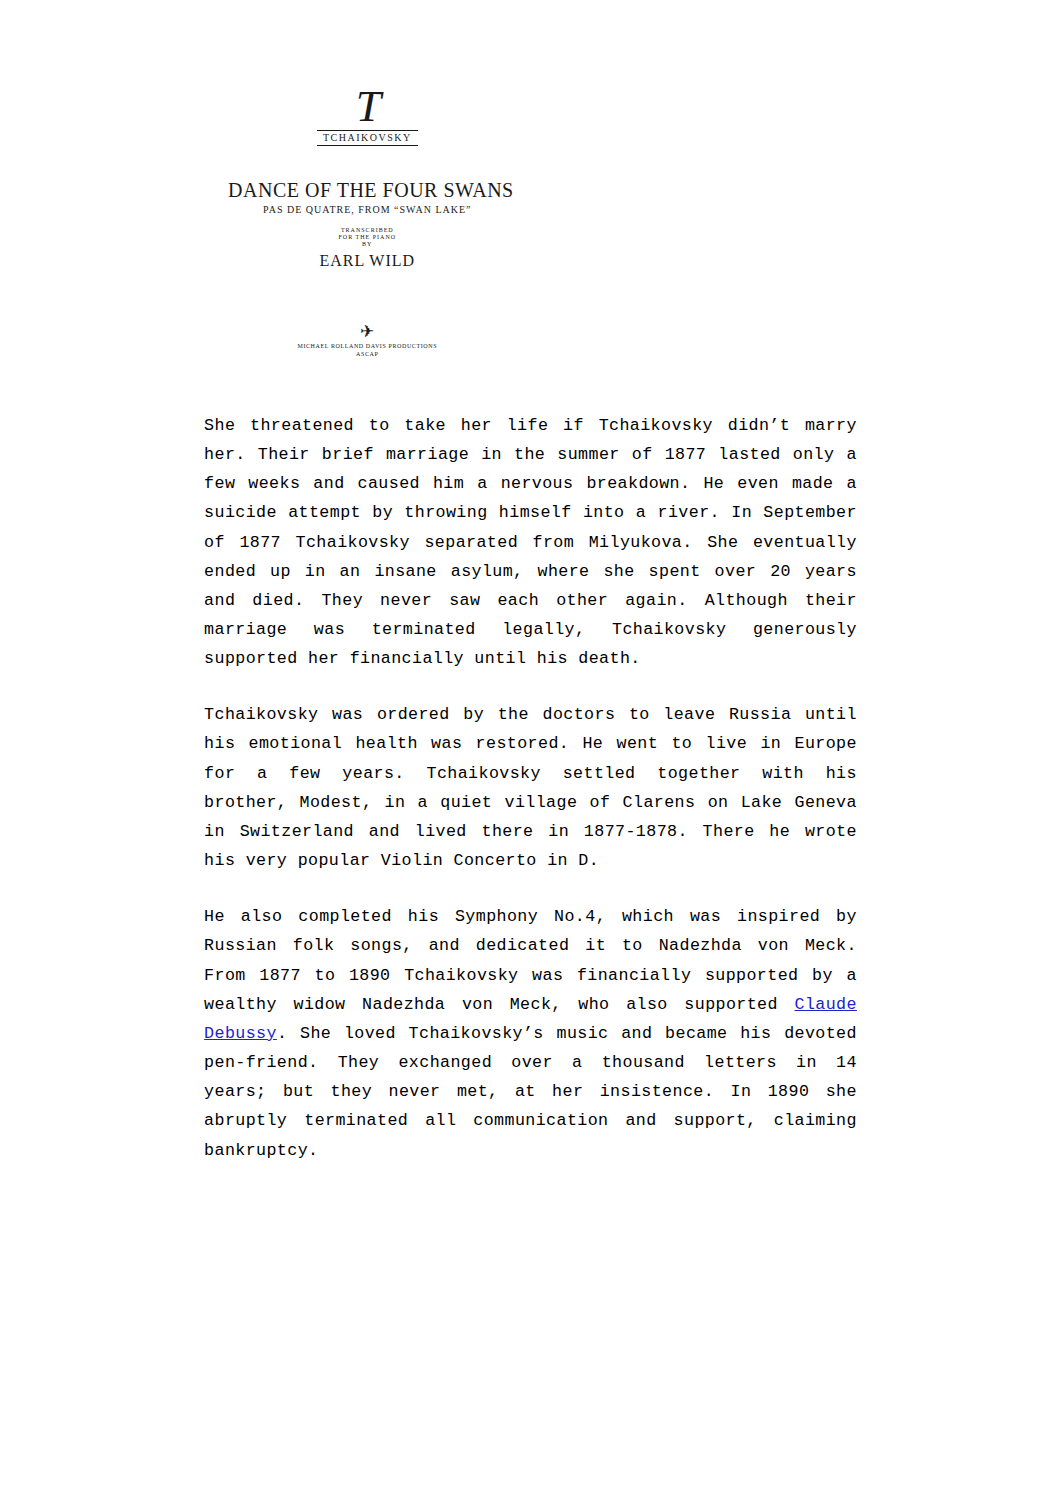T TCHAIKOVSKY
DANCE OF THE FOUR SWANS
PAS DE QUATRE, FROM “SWAN LAKE”
TRANSCRIBED
FOR THE PIANO
BY
EARL WILD
✈ MICHAEL ROLLAND DAVIS PRODUCTIONS ASCAP
She threatened to take her life if Tchaikovsky didn’t marry her. Their brief marriage in the summer of 1877 lasted only a few weeks and caused him a nervous breakdown. He even made a suicide attempt by throwing himself into a river. In September of 1877 Tchaikovsky separated from Milyukova. She eventually ended up in an insane asylum, where she spent over 20 years and died. They never saw each other again. Although their marriage was terminated legally, Tchaikovsky generously supported her financially until his death.
Tchaikovsky was ordered by the doctors to leave Russia until his emotional health was restored. He went to live in Europe for a few years. Tchaikovsky settled together with his brother, Modest, in a quiet village of Clarens on Lake Geneva in Switzerland and lived there in 1877-1878. There he wrote his very popular Violin Concerto in D.
He also completed his Symphony No.4, which was inspired by Russian folk songs, and dedicated it to Nadezhda von Meck. From 1877 to 1890 Tchaikovsky was financially supported by a wealthy widow Nadezhda von Meck, who also supported Claude Debussy. She loved Tchaikovsky’s music and became his devoted pen-friend. They exchanged over a thousand letters in 14 years; but they never met, at her insistence. In 1890 she abruptly terminated all communication and support, claiming bankruptcy.